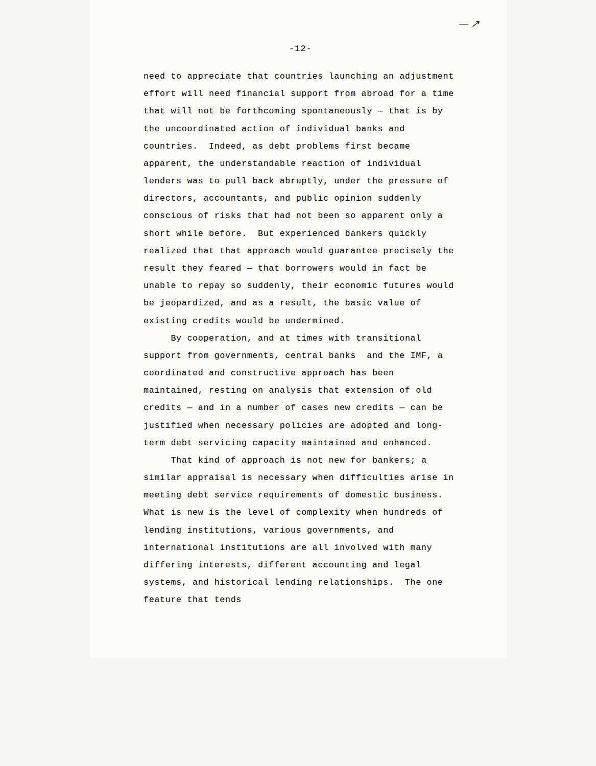— ↗
-12-
need to appreciate that countries launching an adjustment effort will need financial support from abroad for a time that will not be forthcoming spontaneously — that is by the uncoordinated action of individual banks and countries. Indeed, as debt problems first became apparent, the understandable reaction of individual lenders was to pull back abruptly, under the pressure of directors, accountants, and public opinion suddenly conscious of risks that had not been so apparent only a short while before. But experienced bankers quickly realized that that approach would guarantee precisely the result they feared — that borrowers would in fact be unable to repay so suddenly, their economic futures would be jeopardized, and as a result, the basic value of existing credits would be undermined.
By cooperation, and at times with transitional support from governments, central banks and the IMF, a coordinated and constructive approach has been maintained, resting on analysis that extension of old credits — and in a number of cases new credits — can be justified when necessary policies are adopted and long-term debt servicing capacity maintained and enhanced.
That kind of approach is not new for bankers; a similar appraisal is necessary when difficulties arise in meeting debt service requirements of domestic business. What is new is the level of complexity when hundreds of lending institutions, various governments, and international institutions are all involved with many differing interests, different accounting and legal systems, and historical lending relationships. The one feature that tends